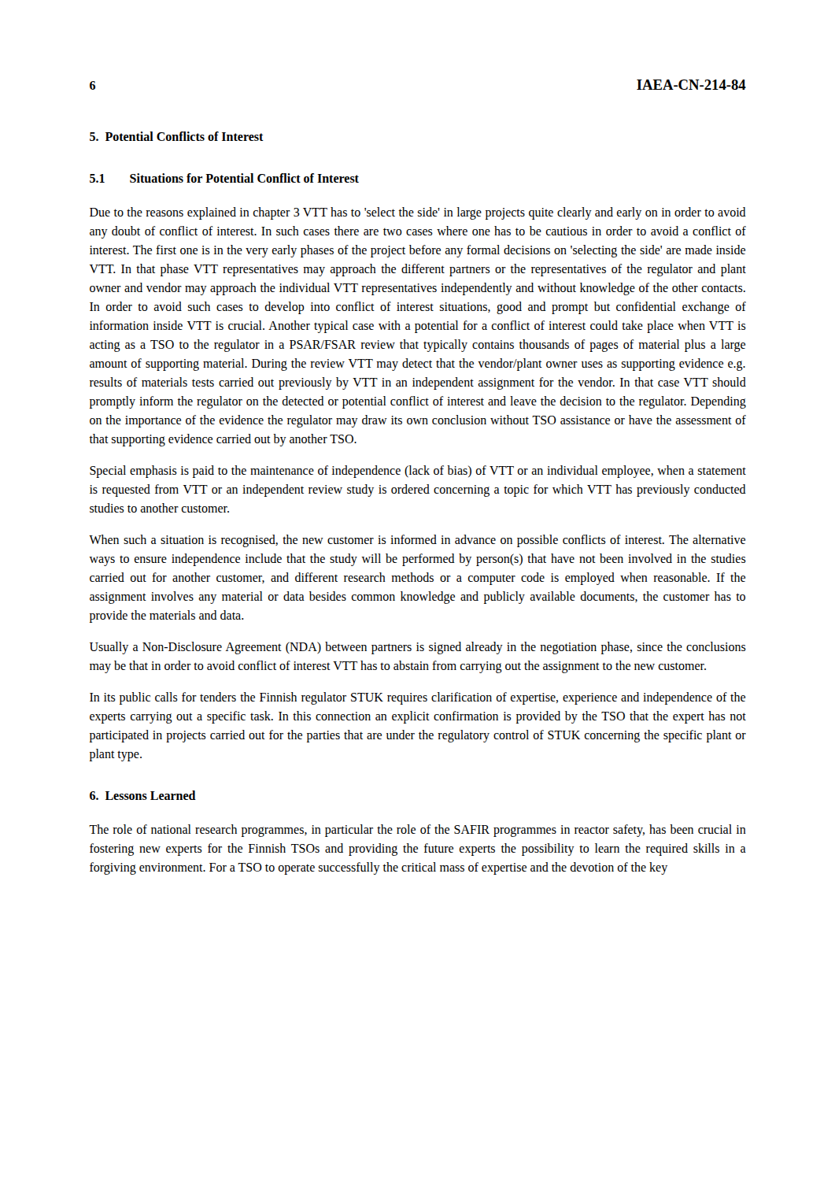6 IAEA-CN-214-84
5. Potential Conflicts of Interest
5.1 Situations for Potential Conflict of Interest
Due to the reasons explained in chapter 3 VTT has to 'select the side' in large projects quite clearly and early on in order to avoid any doubt of conflict of interest. In such cases there are two cases where one has to be cautious in order to avoid a conflict of interest. The first one is in the very early phases of the project before any formal decisions on 'selecting the side' are made inside VTT. In that phase VTT representatives may approach the different partners or the representatives of the regulator and plant owner and vendor may approach the individual VTT representatives independently and without knowledge of the other contacts. In order to avoid such cases to develop into conflict of interest situations, good and prompt but confidential exchange of information inside VTT is crucial. Another typical case with a potential for a conflict of interest could take place when VTT is acting as a TSO to the regulator in a PSAR/FSAR review that typically contains thousands of pages of material plus a large amount of supporting material. During the review VTT may detect that the vendor/plant owner uses as supporting evidence e.g. results of materials tests carried out previously by VTT in an independent assignment for the vendor. In that case VTT should promptly inform the regulator on the detected or potential conflict of interest and leave the decision to the regulator. Depending on the importance of the evidence the regulator may draw its own conclusion without TSO assistance or have the assessment of that supporting evidence carried out by another TSO.
Special emphasis is paid to the maintenance of independence (lack of bias) of VTT or an individual employee, when a statement is requested from VTT or an independent review study is ordered concerning a topic for which VTT has previously conducted studies to another customer.
When such a situation is recognised, the new customer is informed in advance on possible conflicts of interest. The alternative ways to ensure independence include that the study will be performed by person(s) that have not been involved in the studies carried out for another customer, and different research methods or a computer code is employed when reasonable. If the assignment involves any material or data besides common knowledge and publicly available documents, the customer has to provide the materials and data.
Usually a Non-Disclosure Agreement (NDA) between partners is signed already in the negotiation phase, since the conclusions may be that in order to avoid conflict of interest VTT has to abstain from carrying out the assignment to the new customer.
In its public calls for tenders the Finnish regulator STUK requires clarification of expertise, experience and independence of the experts carrying out a specific task. In this connection an explicit confirmation is provided by the TSO that the expert has not participated in projects carried out for the parties that are under the regulatory control of STUK concerning the specific plant or plant type.
6. Lessons Learned
The role of national research programmes, in particular the role of the SAFIR programmes in reactor safety, has been crucial in fostering new experts for the Finnish TSOs and providing the future experts the possibility to learn the required skills in a forgiving environment. For a TSO to operate successfully the critical mass of expertise and the devotion of the key